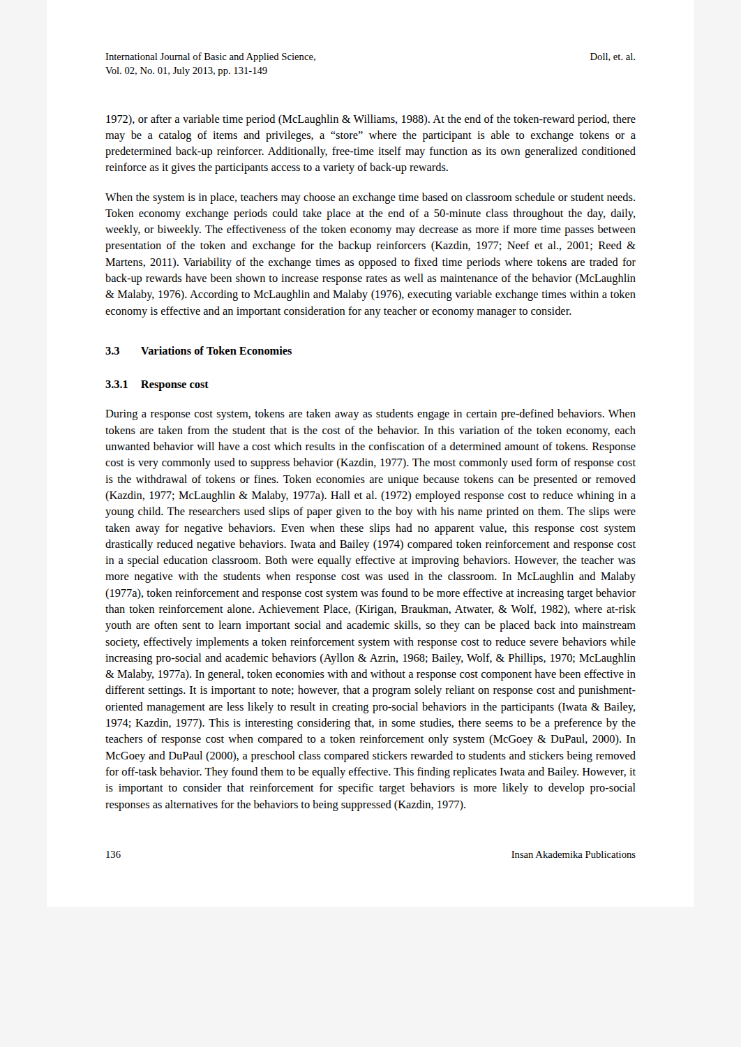International Journal of Basic and Applied Science,
Vol. 02, No. 01, July 2013, pp. 131-149
Doll, et. al.
1972), or after a variable time period (McLaughlin & Williams, 1988). At the end of the token-reward period, there may be a catalog of items and privileges, a “store” where the participant is able to exchange tokens or a predetermined back-up reinforcer. Additionally, free-time itself may function as its own generalized conditioned reinforce as it gives the participants access to a variety of back-up rewards.
When the system is in place, teachers may choose an exchange time based on classroom schedule or student needs. Token economy exchange periods could take place at the end of a 50-minute class throughout the day, daily, weekly, or biweekly. The effectiveness of the token economy may decrease as more if more time passes between presentation of the token and exchange for the backup reinforcers (Kazdin, 1977; Neef et al., 2001; Reed & Martens, 2011). Variability of the exchange times as opposed to fixed time periods where tokens are traded for back-up rewards have been shown to increase response rates as well as maintenance of the behavior (McLaughlin & Malaby, 1976). According to McLaughlin and Malaby (1976), executing variable exchange times within a token economy is effective and an important consideration for any teacher or economy manager to consider.
3.3 Variations of Token Economies
3.3.1 Response cost
During a response cost system, tokens are taken away as students engage in certain pre-defined behaviors. When tokens are taken from the student that is the cost of the behavior. In this variation of the token economy, each unwanted behavior will have a cost which results in the confiscation of a determined amount of tokens. Response cost is very commonly used to suppress behavior (Kazdin, 1977). The most commonly used form of response cost is the withdrawal of tokens or fines. Token economies are unique because tokens can be presented or removed (Kazdin, 1977; McLaughlin & Malaby, 1977a). Hall et al. (1972) employed response cost to reduce whining in a young child. The researchers used slips of paper given to the boy with his name printed on them. The slips were taken away for negative behaviors. Even when these slips had no apparent value, this response cost system drastically reduced negative behaviors. Iwata and Bailey (1974) compared token reinforcement and response cost in a special education classroom. Both were equally effective at improving behaviors. However, the teacher was more negative with the students when response cost was used in the classroom. In McLaughlin and Malaby (1977a), token reinforcement and response cost system was found to be more effective at increasing target behavior than token reinforcement alone. Achievement Place, (Kirigan, Braukman, Atwater, & Wolf, 1982), where at-risk youth are often sent to learn important social and academic skills, so they can be placed back into mainstream society, effectively implements a token reinforcement system with response cost to reduce severe behaviors while increasing pro-social and academic behaviors (Ayllon & Azrin, 1968; Bailey, Wolf, & Phillips, 1970; McLaughlin & Malaby, 1977a). In general, token economies with and without a response cost component have been effective in different settings. It is important to note; however, that a program solely reliant on response cost and punishment-oriented management are less likely to result in creating pro-social behaviors in the participants (Iwata & Bailey, 1974; Kazdin, 1977). This is interesting considering that, in some studies, there seems to be a preference by the teachers of response cost when compared to a token reinforcement only system (McGoey & DuPaul, 2000). In McGoey and DuPaul (2000), a preschool class compared stickers rewarded to students and stickers being removed for off-task behavior. They found them to be equally effective. This finding replicates Iwata and Bailey. However, it is important to consider that reinforcement for specific target behaviors is more likely to develop pro-social responses as alternatives for the behaviors to being suppressed (Kazdin, 1977).
136
Insan Akademika Publications